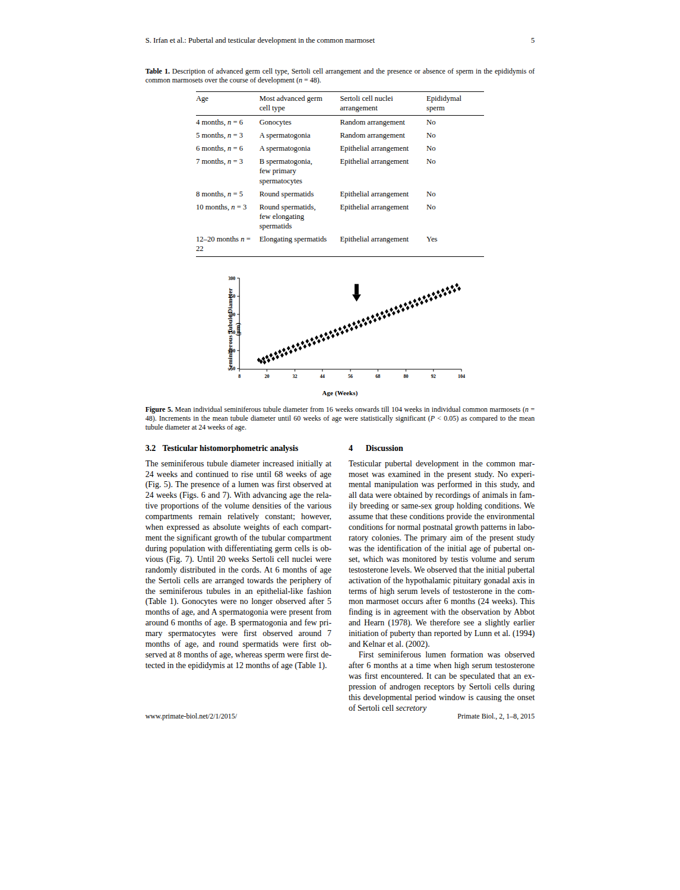S. Irfan et al.: Pubertal and testicular development in the common marmoset
5
Table 1. Description of advanced germ cell type, Sertoli cell arrangement and the presence or absence of sperm in the epididymis of common marmosets over the course of development (n = 48).
| Age | Most advanced germ cell type | Sertoli cell nuclei arrangement | Epididymal sperm |
| --- | --- | --- | --- |
| 4 months, n = 6 | Gonocytes | Random arrangement | No |
| 5 months, n = 3 | A spermatogonia | Random arrangement | No |
| 6 months, n = 6 | A spermatogonia | Epithelial arrangement | No |
| 7 months, n = 3 | B spermatogonia, few primary spermatocytes | Epithelial arrangement | No |
| 8 months, n = 5 | Round spermatids | Epithelial arrangement | No |
| 10 months, n = 3 | Round spermatids, few elongating spermatids | Epithelial arrangement | No |
| 12–20 months n = 22 | Elongating spermatids | Epithelial arrangement | Yes |
Seminiferous Tubule Diameter
(µm)
300 250 200 150 100 50 8 20 32 44 56 68 80 92 104
Age (Weeks)
Figure 5. Mean individual seminiferous tubule diameter from 16 weeks onwards till 104 weeks in individual common marmosets (n = 48). Increments in the mean tubule diameter until 60 weeks of age were statistically significant (P < 0.05) as compared to the mean tubule diameter at 24 weeks of age.
3.2 Testicular histomorphometric analysis
The seminiferous tubule diameter increased initially at 24 weeks and continued to rise until 68 weeks of age (Fig. 5). The presence of a lumen was first observed at 24 weeks (Figs. 6 and 7). With advancing age the relative proportions of the volume densities of the various compartments remain relatively constant; however, when expressed as absolute weights of each compartment the significant growth of the tubular compartment during population with differentiating germ cells is obvious (Fig. 7). Until 20 weeks Sertoli cell nuclei were randomly distributed in the cords. At 6 months of age the Sertoli cells are arranged towards the periphery of the seminiferous tubules in an epithelial-like fashion (Table 1). Gonocytes were no longer observed after 5 months of age, and A spermatogonia were present from around 6 months of age. B spermatogonia and few primary spermatocytes were first observed around 7 months of age, and round spermatids were first observed at 8 months of age, whereas sperm were first detected in the epididymis at 12 months of age (Table 1).
4 Discussion
Testicular pubertal development in the common marmoset was examined in the present study. No experimental manipulation was performed in this study, and all data were obtained by recordings of animals in family breeding or same-sex group holding conditions. We assume that these conditions provide the environmental conditions for normal postnatal growth patterns in laboratory colonies. The primary aim of the present study was the identification of the initial age of pubertal onset, which was monitored by testis volume and serum testosterone levels. We observed that the initial pubertal activation of the hypothalamic pituitary gonadal axis in terms of high serum levels of testosterone in the common marmoset occurs after 6 months (24 weeks). This finding is in agreement with the observation by Abbot and Hearn (1978). We therefore see a slightly earlier initiation of puberty than reported by Lunn et al. (1994) and Kelnar et al. (2002).
First seminiferous lumen formation was observed after 6 months at a time when high serum testosterone was first encountered. It can be speculated that an expression of androgen receptors by Sertoli cells during this developmental period window is causing the onset of Sertoli cell secretory
www.primate-biol.net/2/1/2015/
Primate Biol., 2, 1–8, 2015